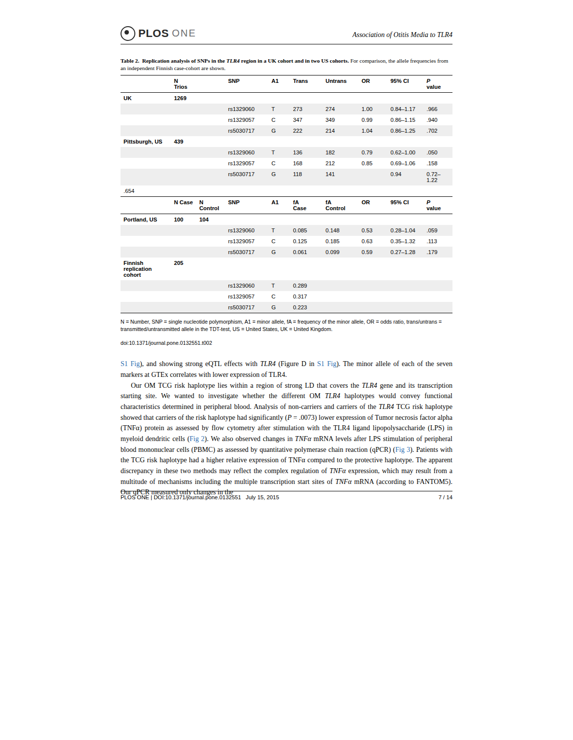PLOS ONE
Association of Otitis Media to TLR4
Table 2. Replication analysis of SNPs in the TLR4 region in a UK cohort and in two US cohorts. For comparison, the allele frequencies from an independent Finnish case-cohort are shown.
| | N Trios | | SNP | A1 | Trans | Untrans | OR | 95% CI | P value |
| --- | --- | --- | --- | --- | --- | --- | --- | --- | --- |
| UK | 1269 | | | | | | | | |
| | | | rs1329060 | T | 273 | 274 | 1.00 | 0.84–1.17 | .966 |
| | | | rs1329057 | C | 347 | 349 | 0.99 | 0.86–1.15 | .940 |
| | | | rs5030717 | G | 222 | 214 | 1.04 | 0.86–1.25 | .702 |
| Pittsburgh, US | 439 | | | | | | | | |
| | | | rs1329060 | T | 136 | 182 | 0.79 | 0.62–1.00 | .050 |
| | | | rs1329057 | C | 168 | 212 | 0.85 | 0.69–1.06 | .158 |
| | | | rs5030717 | G | 118 | 141 | | 0.94 | 0.72–1.22 |
| .654 | | | | | | | | | |
| | N Case | N Control | SNP | A1 | fA Case | fA Control | OR | 95% CI | P value |
| Portland, US | 100 | 104 | | | | | | | |
| | | | rs1329060 | T | 0.085 | 0.148 | 0.53 | 0.28–1.04 | .059 |
| | | | rs1329057 | C | 0.125 | 0.185 | 0.63 | 0.35–1.32 | .113 |
| | | | rs5030717 | G | 0.061 | 0.099 | 0.59 | 0.27–1.28 | .179 |
| Finnish replication cohort | 205 | | | | | | | | |
| | | | rs1329060 | T | 0.289 | | | | |
| | | | rs1329057 | C | 0.317 | | | | |
| | | | rs5030717 | G | 0.223 | | | | |
N = Number, SNP = single nucleotide polymorphism, A1 = minor allele, fA = frequency of the minor allele, OR = odds ratio, trans/untrans = transmitted/untransmitted allele in the TDT-test, US = United States, UK = United Kingdom.
doi:10.1371/journal.pone.0132551.t002
S1 Fig), and showing strong eQTL effects with TLR4 (Figure D in S1 Fig). The minor allele of each of the seven markers at GTEx correlates with lower expression of TLR4.
Our OM TCG risk haplotype lies within a region of strong LD that covers the TLR4 gene and its transcription starting site. We wanted to investigate whether the different OM TLR4 haplotypes would convey functional characteristics determined in peripheral blood. Analysis of non-carriers and carriers of the TLR4 TCG risk haplotype showed that carriers of the risk haplotype had significantly (P = .0073) lower expression of Tumor necrosis factor alpha (TNFα) protein as assessed by flow cytometry after stimulation with the TLR4 ligand lipopolysaccharide (LPS) in myeloid dendritic cells (Fig 2). We also observed changes in TNFα mRNA levels after LPS stimulation of peripheral blood mononuclear cells (PBMC) as assessed by quantitative polymerase chain reaction (qPCR) (Fig 3). Patients with the TCG risk haplotype had a higher relative expression of TNFα compared to the protective haplotype. The apparent discrepancy in these two methods may reflect the complex regulation of TNFα expression, which may result from a multitude of mechanisms including the multiple transcription start sites of TNFα mRNA (according to FANTOM5). Our qPCR measured only changes in the
PLOS ONE | DOI:10.1371/journal.pone.0132551 July 15, 2015
7 / 14